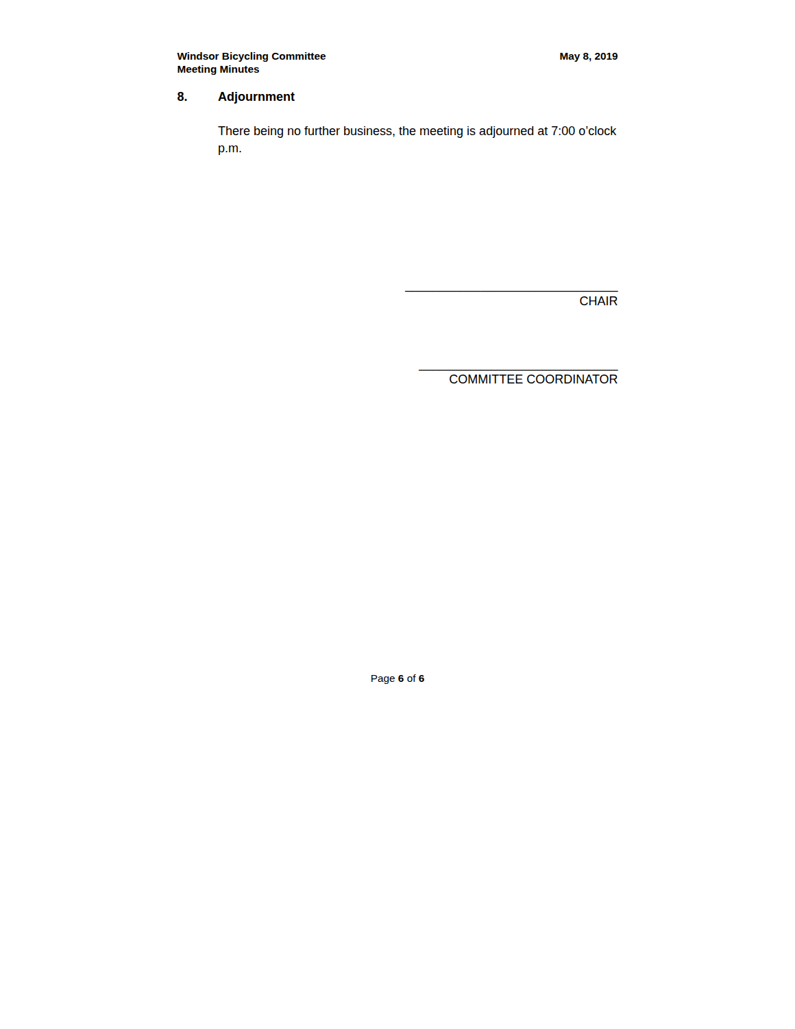Windsor Bicycling Committee
Meeting Minutes
May 8, 2019
8. Adjournment
There being no further business, the meeting is adjourned at 7:00 o’clock p.m.
_______________________________ CHAIR
_____________________________ COMMITTEE COORDINATOR
Page 6 of 6